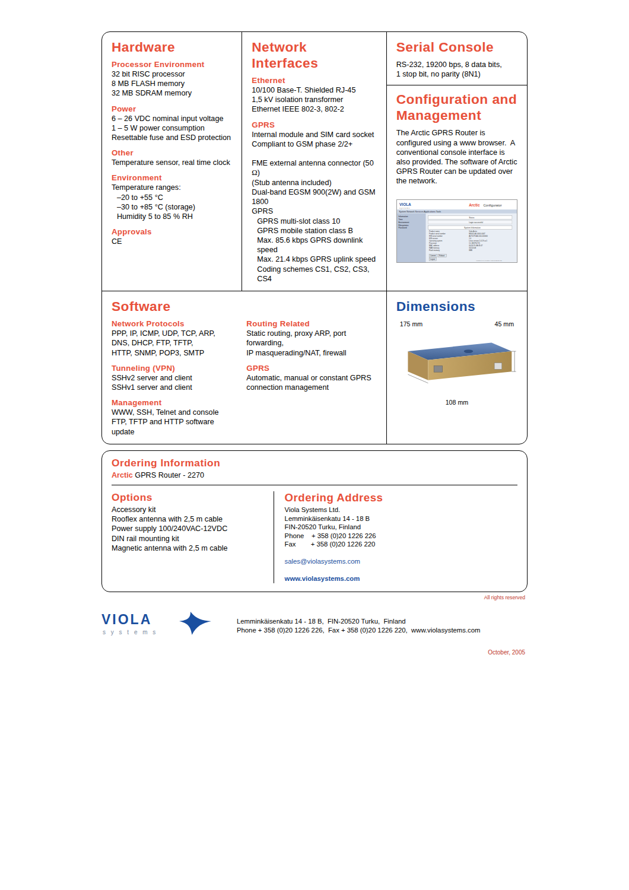Hardware
Processor Environment
32 bit RISC processor
8 MB FLASH memory
32 MB SDRAM memory
Power
6 – 26 VDC nominal input voltage
1 – 5 W power consumption
Resettable fuse and ESD protection
Other
Temperature sensor, real time clock
Environment
Temperature ranges:
–20 to +55 °C
–30 to +85 °C (storage)
Humidity 5 to 85 % RH
Approvals
CE
Network Interfaces
Ethernet
10/100 Base-T. Shielded RJ-45
1,5 kV isolation transformer
Ethernet IEEE 802-3, 802-2
GPRS
Internal module and SIM card socket
Compliant to GSM phase 2/2+
FME external antenna connector (50 Ω)
(Stub antenna included)
Dual-band EGSM 900(2W) and GSM 1800
GPRS
GPRS multi-slot class 10
GPRS mobile station class B
Max. 85.6 kbps GPRS downlink speed
Max. 21.4 kbps GPRS uplink speed
Coding schemes CS1, CS2, CS3, CS4
Serial Console
RS-232, 19200 bps, 8 data bits,
1 stop bit, no parity (8N1)
Configuration and
Management
The Arctic GPRS Router is configured using a www browser. A conventional console interface is also provided. The software of Arctic GPRS Router can be updated over the network.
Software
Network Protocols
PPP, IP, ICMP, UDP, TCP, ARP,
DNS, DHCP, FTP, TFTP,
HTTP, SNMP, POP3, SMTP
Tunneling (VPN)
SSHv2 server and client
SSHv1 server and client
Management
WWW, SSH, Telnet and console
FTP, TFTP and HTTP software update
Routing Related
Static routing, proxy ARP, port forwarding,
IP masquerading/NAT, firewall
GPRS
Automatic, manual or constant GPRS
connection management
Dimensions
175 mm 45 mm
108 mm
Ordering Information
Arctic GPRS Router - 2270
Options
Accessory kit
Rooflex antenna with 2,5 m cable
Power supply 100/240VAC-12VDC
DIN rail mounting kit
Magnetic antenna with 2,5 m cable
Ordering Address
Viola Systems Ltd.
Lemminkäisenkatu 14 - 18 B
FIN-20520 Turku, Finland
Phone + 358 (0)20 1226 226
Fax + 358 (0)20 1226 220
sales@violasystems.com
www.violasystems.com
All rights reserved
VIOLA s y s t e m s
Lemminkäisenkatu 14 - 18 B, FIN-20520 Turku, Finland
Phone + 358 (0)20 1226 226, Fax + 358 (0)20 1226 220, www.violasystems.com
October, 2005